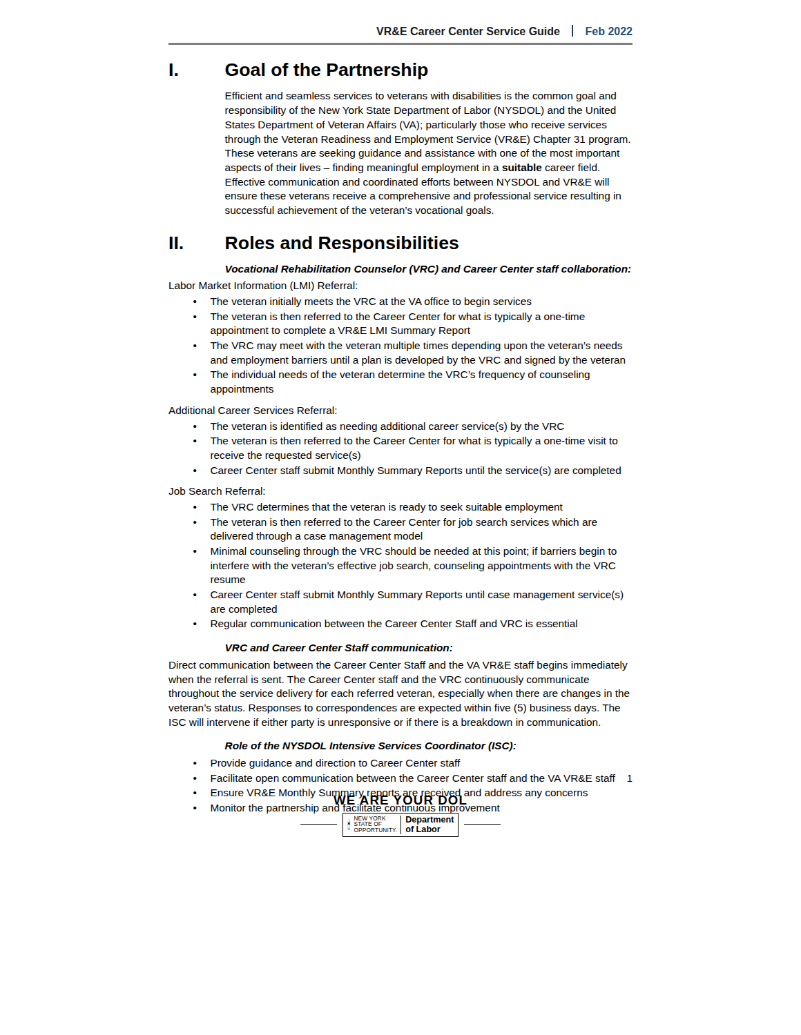VR&E Career Center Service Guide Feb 2022
I. Goal of the Partnership
Efficient and seamless services to veterans with disabilities is the common goal and responsibility of the New York State Department of Labor (NYSDOL) and the United States Department of Veteran Affairs (VA); particularly those who receive services through the Veteran Readiness and Employment Service (VR&E) Chapter 31 program. These veterans are seeking guidance and assistance with one of the most important aspects of their lives – finding meaningful employment in a suitable career field. Effective communication and coordinated efforts between NYSDOL and VR&E will ensure these veterans receive a comprehensive and professional service resulting in successful achievement of the veteran’s vocational goals.
II. Roles and Responsibilities
Vocational Rehabilitation Counselor (VRC) and Career Center staff collaboration:
Labor Market Information (LMI) Referral:
The veteran initially meets the VRC at the VA office to begin services
The veteran is then referred to the Career Center for what is typically a one-time appointment to complete a VR&E LMI Summary Report
The VRC may meet with the veteran multiple times depending upon the veteran’s needs and employment barriers until a plan is developed by the VRC and signed by the veteran
The individual needs of the veteran determine the VRC’s frequency of counseling appointments
Additional Career Services Referral:
The veteran is identified as needing additional career service(s) by the VRC
The veteran is then referred to the Career Center for what is typically a one-time visit to receive the requested service(s)
Career Center staff submit Monthly Summary Reports until the service(s) are completed
Job Search Referral:
The VRC determines that the veteran is ready to seek suitable employment
The veteran is then referred to the Career Center for job search services which are delivered through a case management model
Minimal counseling through the VRC should be needed at this point; if barriers begin to interfere with the veteran’s effective job search, counseling appointments with the VRC resume
Career Center staff submit Monthly Summary Reports until case management service(s) are completed
Regular communication between the Career Center Staff and VRC is essential
VRC and Career Center Staff communication:
Direct communication between the Career Center Staff and the VA VR&E staff begins immediately when the referral is sent. The Career Center staff and the VRC continuously communicate throughout the service delivery for each referred veteran, especially when there are changes in the veteran’s status. Responses to correspondences are expected within five (5) business days. The ISC will intervene if either party is unresponsive or if there is a breakdown in communication.
Role of the NYSDOL Intensive Services Coordinator (ISC):
Provide guidance and direction to Career Center staff
Facilitate open communication between the Career Center staff and the VA VR&E staff
Ensure VR&E Monthly Summary reports are received and address any concerns
Monitor the partnership and facilitate continuous improvement
1
WE ARE YOUR DOL
🕯 New York
State of
Opportunity. Departmentof Labor